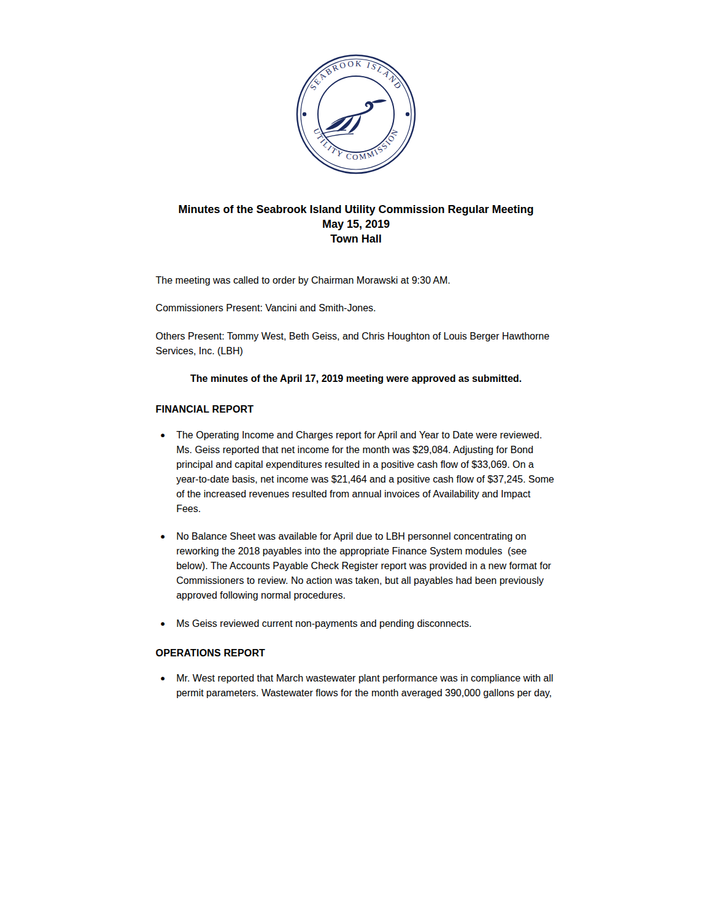SEABROOK ISLAND UTILITY COMMISSION
Minutes of the Seabrook Island Utility Commission Regular Meeting
May 15, 2019
Town Hall
The meeting was called to order by Chairman Morawski at 9:30 AM.
Commissioners Present: Vancini and Smith-Jones.
Others Present: Tommy West, Beth Geiss, and Chris Houghton of Louis Berger Hawthorne Services, Inc. (LBH)
The minutes of the April 17, 2019 meeting were approved as submitted.
FINANCIAL REPORT
The Operating Income and Charges report for April and Year to Date were reviewed. Ms. Geiss reported that net income for the month was $29,084. Adjusting for Bond principal and capital expenditures resulted in a positive cash flow of $33,069. On a year-to-date basis, net income was $21,464 and a positive cash flow of $37,245. Some of the increased revenues resulted from annual invoices of Availability and Impact Fees.
No Balance Sheet was available for April due to LBH personnel concentrating on reworking the 2018 payables into the appropriate Finance System modules (see below). The Accounts Payable Check Register report was provided in a new format for Commissioners to review. No action was taken, but all payables had been previously approved following normal procedures.
Ms Geiss reviewed current non-payments and pending disconnects.
OPERATIONS REPORT
Mr. West reported that March wastewater plant performance was in compliance with all permit parameters. Wastewater flows for the month averaged 390,000 gallons per day,